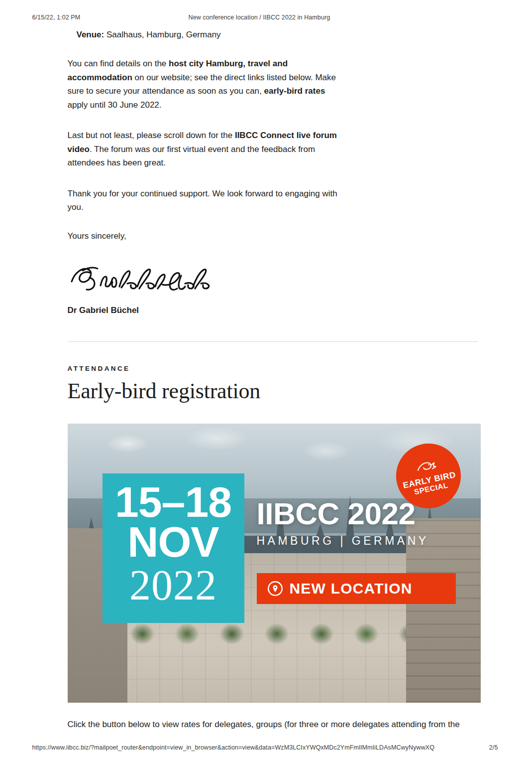6/15/22, 1:02 PM
New conference location / IIBCC 2022 in Hamburg
Venue: Saalhaus, Hamburg, Germany
You can find details on the host city Hamburg, travel and accommodation on our website; see the direct links listed below. Make sure to secure your attendance as soon as you can, early-bird rates apply until 30 June 2022.
Last but not least, please scroll down for the IIBCC Connect live forum video. The forum was our first virtual event and the feedback from attendees has been great.
Thank you for your continued support. We look forward to engaging with you.
Yours sincerely,
Dr Gabriel Büchel
Attendance
Early-bird registration
15–18
NOV
2022
IIBCC 2022
HAMBURG | GERMANY
NEW LOCATION
EARLY BIRD
SPECIAL
Click the button below to view rates for delegates, groups (for three or more delegates attending from the
https://www.iibcc.biz/?mailpoet_router&endpoint=view_in_browser&action=view&data=WzM3LCIxYWQxMDc2YmFmIlMmIiLDAsMCwyNywwXQ
2/5